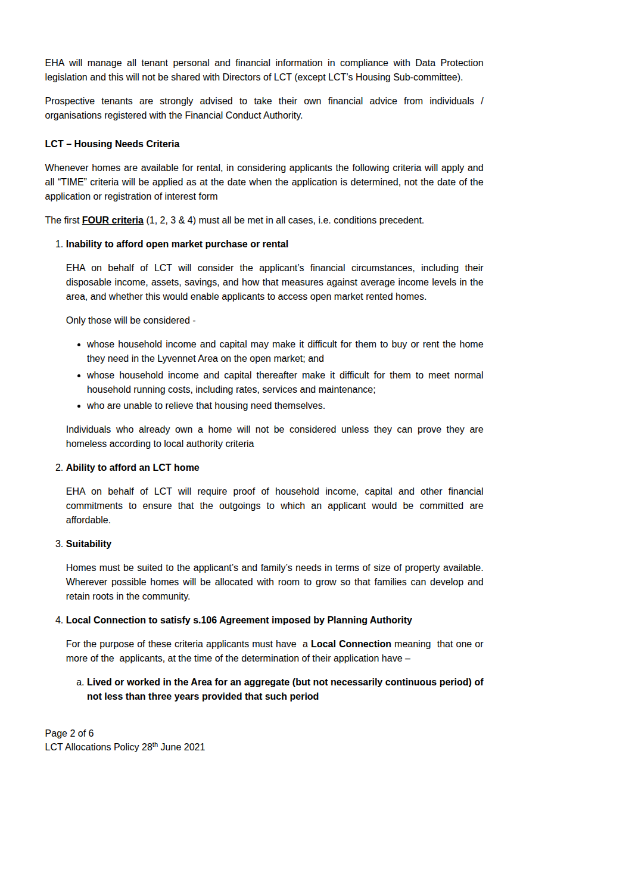EHA will manage all tenant personal and financial information in compliance with Data Protection legislation and this will not be shared with Directors of LCT (except LCT’s Housing Sub-committee).
Prospective tenants are strongly advised to take their own financial advice from individuals / organisations registered with the Financial Conduct Authority.
LCT – Housing Needs Criteria
Whenever homes are available for rental, in considering applicants the following criteria will apply and all “TIME” criteria will be applied as at the date when the application is determined, not the date of the application or registration of interest form
The first FOUR criteria (1, 2, 3 & 4) must all be met in all cases, i.e. conditions precedent.
Inability to afford open market purchase or rental
EHA on behalf of LCT will consider the applicant’s financial circumstances, including their disposable income, assets, savings, and how that measures against average income levels in the area, and whether this would enable applicants to access open market rented homes.
Only those will be considered -
whose household income and capital may make it difficult for them to buy or rent the home they need in the Lyvennet Area on the open market; and
whose household income and capital thereafter make it difficult for them to meet normal household running costs, including rates, services and maintenance;
who are unable to relieve that housing need themselves.
Individuals who already own a home will not be considered unless they can prove they are homeless according to local authority criteria
Ability to afford an LCT home
EHA on behalf of LCT will require proof of household income, capital and other financial commitments to ensure that the outgoings to which an applicant would be committed are affordable.
Suitability
Homes must be suited to the applicant’s and family’s needs in terms of size of property available. Wherever possible homes will be allocated with room to grow so that families can develop and retain roots in the community.
Local Connection to satisfy s.106 Agreement imposed by Planning Authority
For the purpose of these criteria applicants must have a Local Connection meaning that one or more of the applicants, at the time of the determination of their application have –
Lived or worked in the Area for an aggregate (but not necessarily continuous period) of not less than three years provided that such period
Page 2 of 6
LCT Allocations Policy 28th June 2021